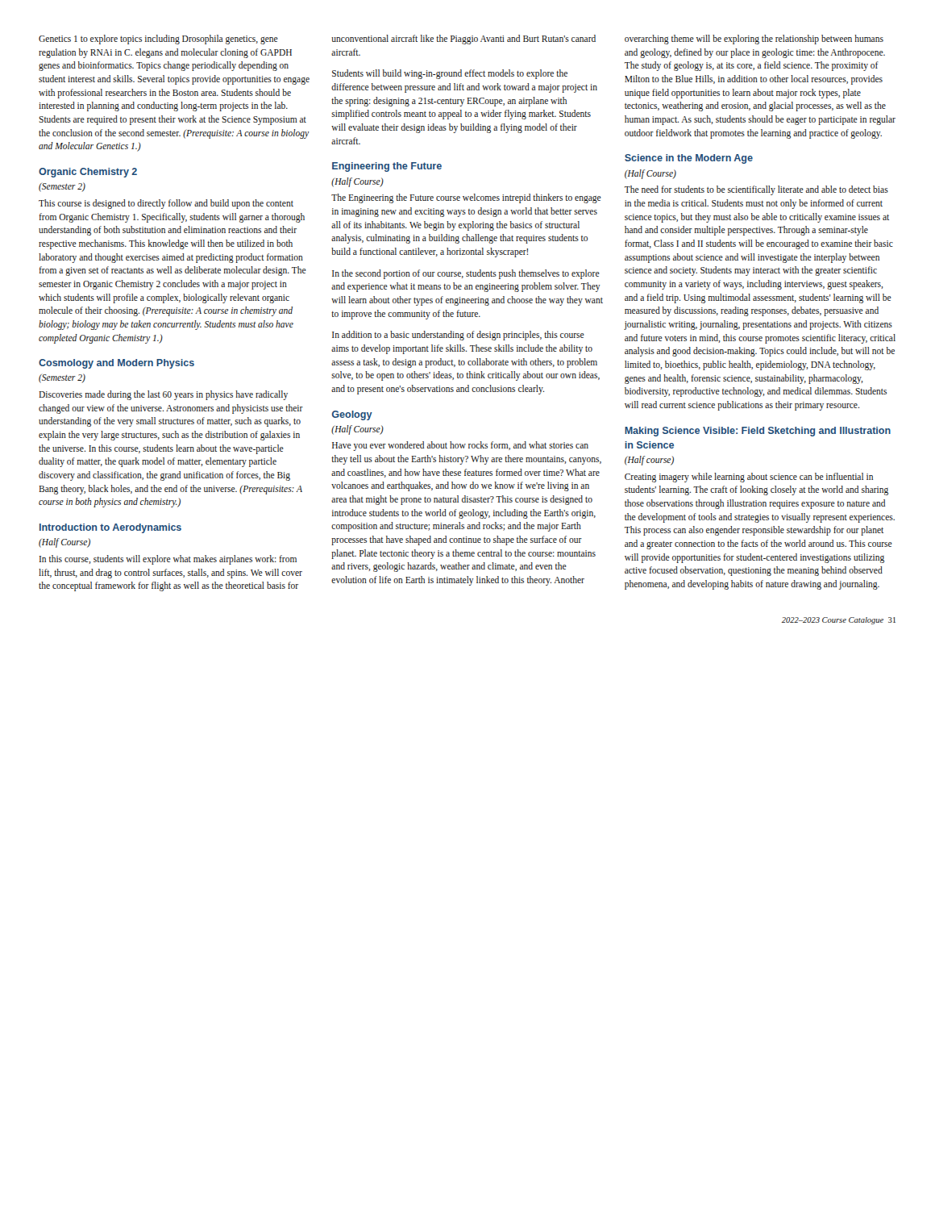Genetics 1 to explore topics including Drosophila genetics, gene regulation by RNAi in C. elegans and molecular cloning of GAPDH genes and bioinformatics. Topics change periodically depending on student interest and skills. Several topics provide opportunities to engage with professional researchers in the Boston area. Students should be interested in planning and conducting long-term projects in the lab. Students are required to present their work at the Science Symposium at the conclusion of the second semester. (Prerequisite: A course in biology and Molecular Genetics 1.)
Organic Chemistry 2
(Semester 2)
This course is designed to directly follow and build upon the content from Organic Chemistry 1. Specifically, students will garner a thorough understanding of both substitution and elimination reactions and their respective mechanisms. This knowledge will then be utilized in both laboratory and thought exercises aimed at predicting product formation from a given set of reactants as well as deliberate molecular design. The semester in Organic Chemistry 2 concludes with a major project in which students will profile a complex, biologically relevant organic molecule of their choosing. (Prerequisite: A course in chemistry and biology; biology may be taken concurrently. Students must also have completed Organic Chemistry 1.)
Cosmology and Modern Physics
(Semester 2)
Discoveries made during the last 60 years in physics have radically changed our view of the universe. Astronomers and physicists use their understanding of the very small structures of matter, such as quarks, to explain the very large structures, such as the distribution of galaxies in the universe. In this course, students learn about the wave-particle duality of matter, the quark model of matter, elementary particle discovery and classification, the grand unification of forces, the Big Bang theory, black holes, and the end of the universe. (Prerequisites: A course in both physics and chemistry.)
Introduction to Aerodynamics
(Half Course)
In this course, students will explore what makes airplanes work: from lift, thrust, and drag to control surfaces, stalls, and spins. We will cover the conceptual framework for flight as well as the theoretical basis for unconventional aircraft like the Piaggio Avanti and Burt Rutan's canard aircraft.
Students will build wing-in-ground effect models to explore the difference between pressure and lift and work toward a major project in the spring: designing a 21st-century ERCoupe, an airplane with simplified controls meant to appeal to a wider flying market. Students will evaluate their design ideas by building a flying model of their aircraft.
Engineering the Future
(Half Course)
The Engineering the Future course welcomes intrepid thinkers to engage in imagining new and exciting ways to design a world that better serves all of its inhabitants. We begin by exploring the basics of structural analysis, culminating in a building challenge that requires students to build a functional cantilever, a horizontal skyscraper!
In the second portion of our course, students push themselves to explore and experience what it means to be an engineering problem solver. They will learn about other types of engineering and choose the way they want to improve the community of the future.
In addition to a basic understanding of design principles, this course aims to develop important life skills. These skills include the ability to assess a task, to design a product, to collaborate with others, to problem solve, to be open to others' ideas, to think critically about our own ideas, and to present one's observations and conclusions clearly.
Geology
(Half Course)
Have you ever wondered about how rocks form, and what stories can they tell us about the Earth's history? Why are there mountains, canyons, and coastlines, and how have these features formed over time? What are volcanoes and earthquakes, and how do we know if we're living in an area that might be prone to natural disaster? This course is designed to introduce students to the world of geology, including the Earth's origin, composition and structure; minerals and rocks; and the major Earth processes that have shaped and continue to shape the surface of our planet. Plate tectonic theory is a theme central to the course: mountains and rivers, geologic hazards, weather and climate, and even the evolution of life on Earth is intimately linked to this theory. Another overarching theme will be exploring the relationship between humans and geology, defined by our place in geologic time: the Anthropocene. The study of geology is, at its core, a field science. The proximity of Milton to the Blue Hills, in addition to other local resources, provides unique field opportunities to learn about major rock types, plate tectonics, weathering and erosion, and glacial processes, as well as the human impact. As such, students should be eager to participate in regular outdoor fieldwork that promotes the learning and practice of geology.
Science in the Modern Age
(Half Course)
The need for students to be scientifically literate and able to detect bias in the media is critical. Students must not only be informed of current science topics, but they must also be able to critically examine issues at hand and consider multiple perspectives. Through a seminar-style format, Class I and II students will be encouraged to examine their basic assumptions about science and will investigate the interplay between science and society. Students may interact with the greater scientific community in a variety of ways, including interviews, guest speakers, and a field trip. Using multimodal assessment, students' learning will be measured by discussions, reading responses, debates, persuasive and journalistic writing, journaling, presentations and projects. With citizens and future voters in mind, this course promotes scientific literacy, critical analysis and good decision-making. Topics could include, but will not be limited to, bioethics, public health, epidemiology, DNA technology, genes and health, forensic science, sustainability, pharmacology, biodiversity, reproductive technology, and medical dilemmas. Students will read current science publications as their primary resource.
Making Science Visible: Field Sketching and Illustration in Science
(Half course)
Creating imagery while learning about science can be influential in students' learning. The craft of looking closely at the world and sharing those observations through illustration requires exposure to nature and the development of tools and strategies to visually represent experiences. This process can also engender responsible stewardship for our planet and a greater connection to the facts of the world around us. This course will provide opportunities for student-centered investigations utilizing active focused observation, questioning the meaning behind observed phenomena, and developing habits of nature drawing and journaling.
2022–2023 Course Catalogue 31